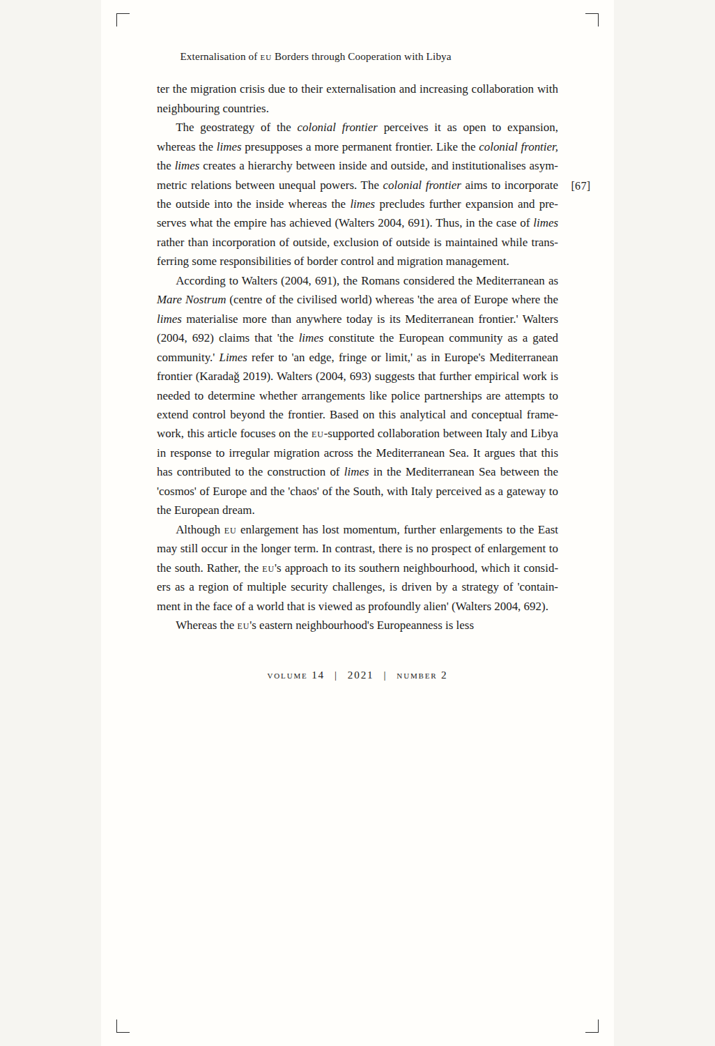Externalisation of eu Borders through Cooperation with Libya
[67]
ter the migration crisis due to their externalisation and increasing collaboration with neighbouring countries.
The geostrategy of the colonial frontier perceives it as open to expansion, whereas the limes presupposes a more permanent frontier. Like the colonial frontier, the limes creates a hierarchy between inside and outside, and institutionalises asymmetric relations between unequal powers. The colonial frontier aims to incorporate the outside into the inside whereas the limes precludes further expansion and preserves what the empire has achieved (Walters 2004, 691). Thus, in the case of limes rather than incorporation of outside, exclusion of outside is maintained while transferring some responsibilities of border control and migration management.
According to Walters (2004, 691), the Romans considered the Mediterranean as Mare Nostrum (centre of the civilised world) whereas 'the area of Europe where the limes materialise more than anywhere today is its Mediterranean frontier.' Walters (2004, 692) claims that 'the limes constitute the European community as a gated community.' Limes refer to 'an edge, fringe or limit,' as in Europe's Mediterranean frontier (Karadağ 2019). Walters (2004, 693) suggests that further empirical work is needed to determine whether arrangements like police partnerships are attempts to extend control beyond the frontier. Based on this analytical and conceptual framework, this article focuses on the eu-supported collaboration between Italy and Libya in response to irregular migration across the Mediterranean Sea. It argues that this has contributed to the construction of limes in the Mediterranean Sea between the 'cosmos' of Europe and the 'chaos' of the South, with Italy perceived as a gateway to the European dream.
Although eu enlargement has lost momentum, further enlargements to the East may still occur in the longer term. In contrast, there is no prospect of enlargement to the south. Rather, the eu's approach to its southern neighbourhood, which it considers as a region of multiple security challenges, is driven by a strategy of 'containment in the face of a world that is viewed as profoundly alien' (Walters 2004, 692).
Whereas the eu's eastern neighbourhood's Europeanness is less
volume 14 | 2021 | number 2